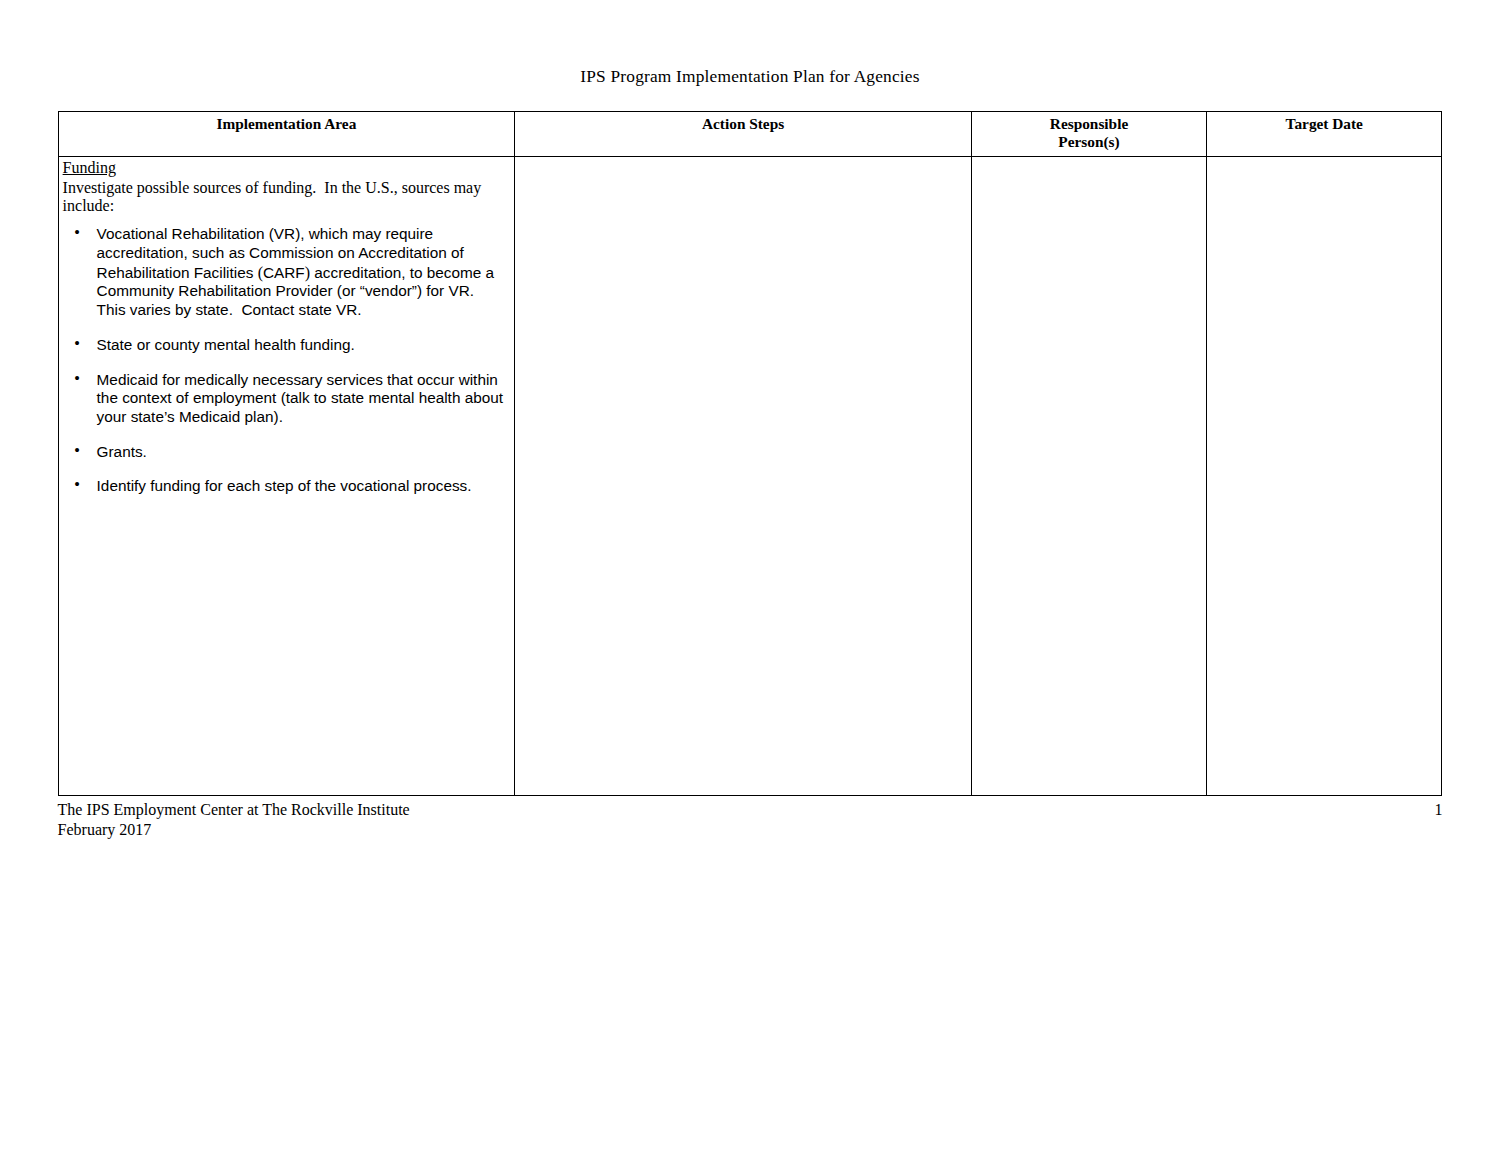IPS Program Implementation Plan for Agencies
| Implementation Area | Action Steps | Responsible Person(s) | Target Date |
| --- | --- | --- | --- |
| Funding Investigate possible sources of funding. In the U.S., sources may include: Vocational Rehabilitation (VR), which may require accreditation, such as Commission on Accreditation of Rehabilitation Facilities ( CARF ) accreditation, to become a Community Rehabilitation Provider (or “vendor”) for VR. This varies by state. Contact state VR. State or county mental health funding. Medicaid for medically necessary services that occur within the context of employment (talk to state mental health about your state’s Medicaid plan). Grants. Identify funding for each step of the vocational process. | | | |
The IPS Employment Center at The Rockville Institute
February 2017 1